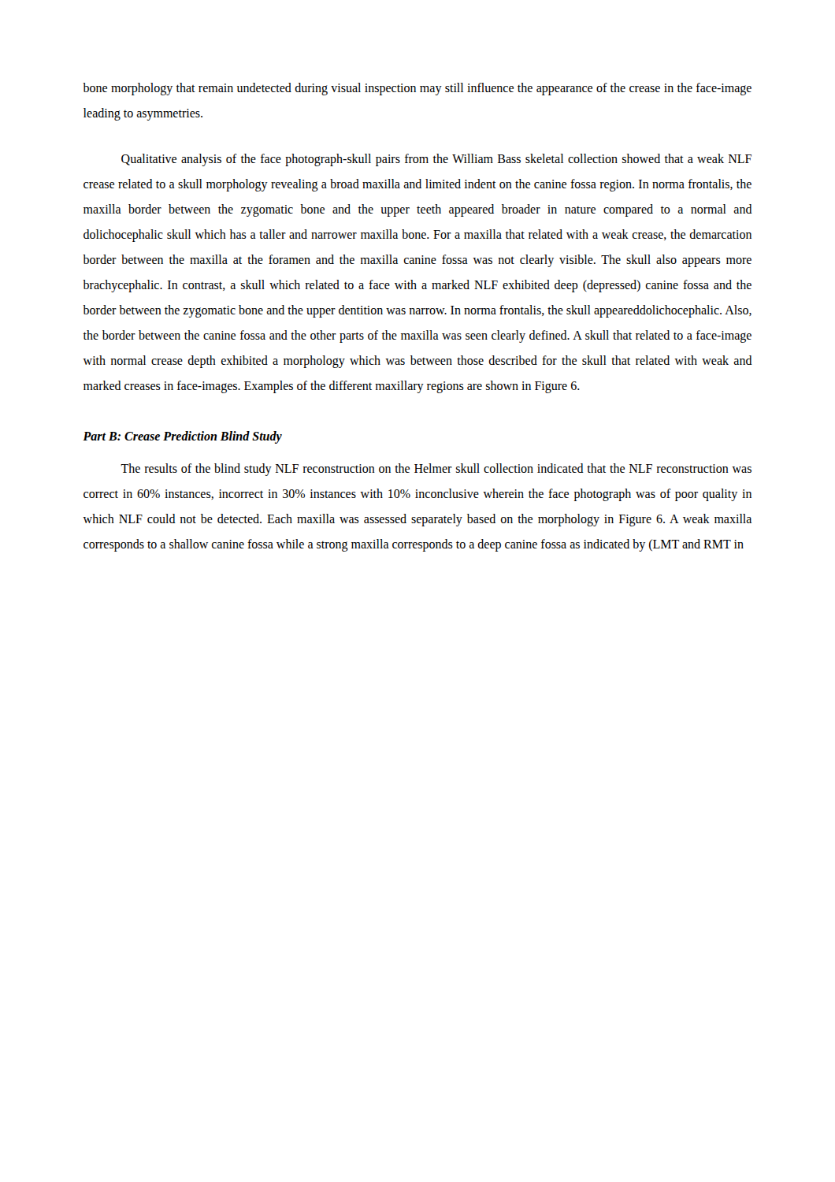bone morphology that remain undetected during visual inspection may still influence the appearance of the crease in the face-image leading to asymmetries.
Qualitative analysis of the face photograph-skull pairs from the William Bass skeletal collection showed that a weak NLF crease related to a skull morphology revealing a broad maxilla and limited indent on the canine fossa region. In norma frontalis, the maxilla border between the zygomatic bone and the upper teeth appeared broader in nature compared to a normal and dolichocephalic skull which has a taller and narrower maxilla bone. For a maxilla that related with a weak crease, the demarcation border between the maxilla at the foramen and the maxilla canine fossa was not clearly visible. The skull also appears more brachycephalic. In contrast, a skull which related to a face with a marked NLF exhibited deep (depressed) canine fossa and the border between the zygomatic bone and the upper dentition was narrow. In norma frontalis, the skull appeareddolichocephalic. Also, the border between the canine fossa and the other parts of the maxilla was seen clearly defined. A skull that related to a face-image with normal crease depth exhibited a morphology which was between those described for the skull that related with weak and marked creases in face-images. Examples of the different maxillary regions are shown in Figure 6.
Part B: Crease Prediction Blind Study
The results of the blind study NLF reconstruction on the Helmer skull collection indicated that the NLF reconstruction was correct in 60% instances, incorrect in 30% instances with 10% inconclusive wherein the face photograph was of poor quality in which NLF could not be detected. Each maxilla was assessed separately based on the morphology in Figure 6. A weak maxilla corresponds to a shallow canine fossa while a strong maxilla corresponds to a deep canine fossa as indicated by (LMT and RMT in